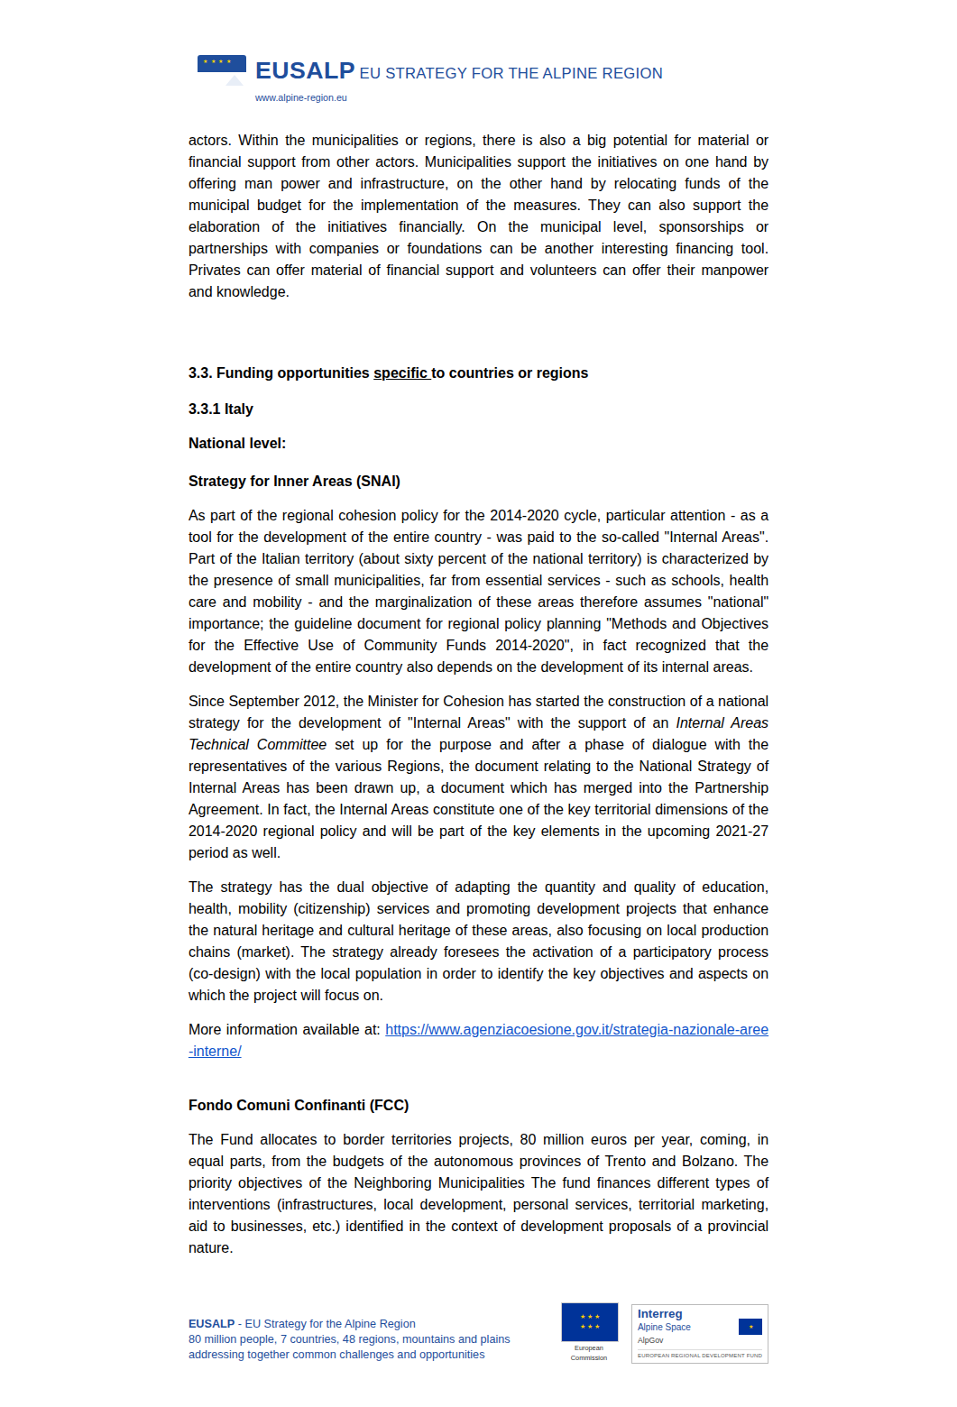★ ★ ★ ★
EUSALP EU STRATEGY FOR THE ALPINE REGION
www.alpine-region.eu
actors. Within the municipalities or regions, there is also a big potential for material or financial support from other actors. Municipalities support the initiatives on one hand by offering man power and infrastructure, on the other hand by relocating funds of the municipal budget for the implementation of the measures. They can also support the elaboration of the initiatives financially. On the municipal level, sponsorships or partnerships with companies or foundations can be another interesting financing tool. Privates can offer material of financial support and volunteers can offer their manpower and knowledge.
3.3. Funding opportunities specific to countries or regions
3.3.1 Italy
National level:
Strategy for Inner Areas (SNAI)
As part of the regional cohesion policy for the 2014-2020 cycle, particular attention - as a tool for the development of the entire country - was paid to the so-called "Internal Areas". Part of the Italian territory (about sixty percent of the national territory) is characterized by the presence of small municipalities, far from essential services - such as schools, health care and mobility - and the marginalization of these areas therefore assumes "national" importance; the guideline document for regional policy planning "Methods and Objectives for the Effective Use of Community Funds 2014-2020", in fact recognized that the development of the entire country also depends on the development of its internal areas.
Since September 2012, the Minister for Cohesion has started the construction of a national strategy for the development of "Internal Areas" with the support of an Internal Areas Technical Committee set up for the purpose and after a phase of dialogue with the representatives of the various Regions, the document relating to the National Strategy of Internal Areas has been drawn up, a document which has merged into the Partnership Agreement. In fact, the Internal Areas constitute one of the key territorial dimensions of the 2014-2020 regional policy and will be part of the key elements in the upcoming 2021-27 period as well.
The strategy has the dual objective of adapting the quantity and quality of education, health, mobility (citizenship) services and promoting development projects that enhance the natural heritage and cultural heritage of these areas, also focusing on local production chains (market). The strategy already foresees the activation of a participatory process (co-design) with the local population in order to identify the key objectives and aspects on which the project will focus on.
More information available at: https://www.agenziacoesione.gov.it/strategia-nazionale-aree-interne/
Fondo Comuni Confinanti (FCC)
The Fund allocates to border territories projects, 80 million euros per year, coming, in equal parts, from the budgets of the autonomous provinces of Trento and Bolzano. The priority objectives of the Neighboring Municipalities The fund finances different types of interventions (infrastructures, local development, personal services, territorial marketing, aid to businesses, etc.) identified in the context of development proposals of a provincial nature.
EUSALP - EU Strategy for the Alpine Region
80 million people, 7 countries, 48 regions, mountains and plains
addressing together common challenges and opportunities
★ ★ ★
★ ★ ★
European
Commission
Interreg
Alpine Space
AlpGov
EUROPEAN REGIONAL DEVELOPMENT FUND